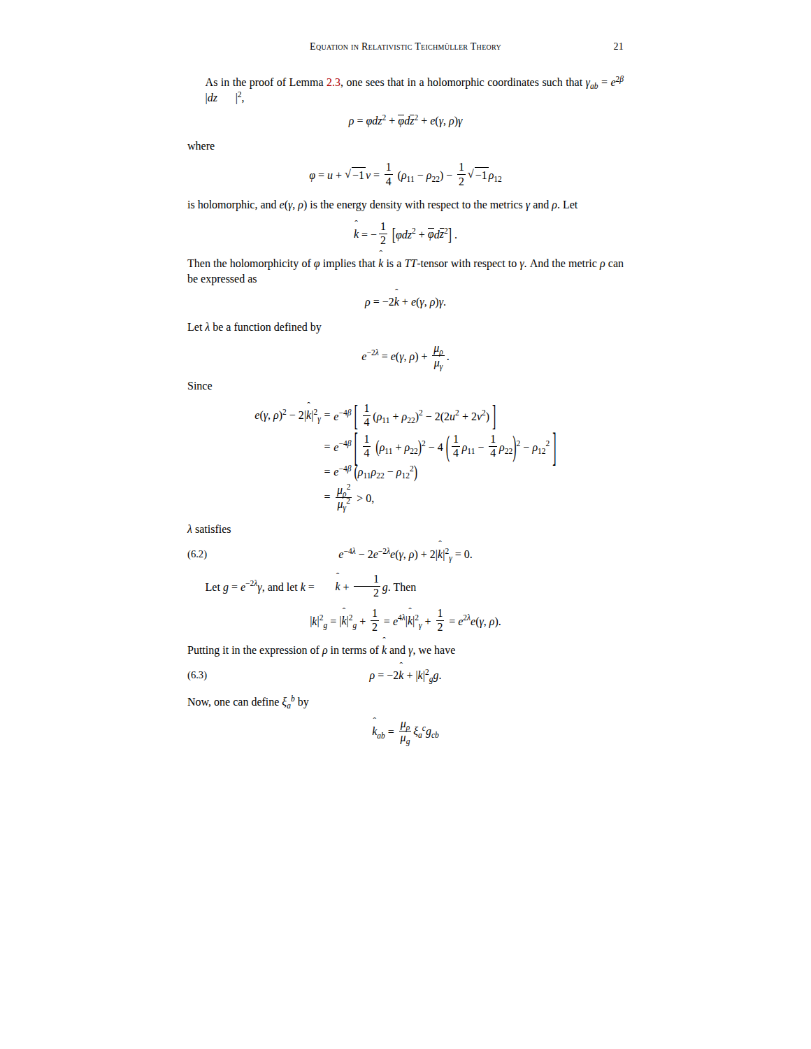Equation in Relativistic Teichmüller Theory 21
As in the proof of Lemma 2.3, one sees that in a holomorphic coordinates such that γab = e2β|dz|2,
ρ = φdz2 + φdz2 + e(γ, ρ)γ
where
φ = u + −1 v = 14 (ρ11 − ρ22) − 12−1 ρ12
is holomorphic, and e(γ, ρ) is the energy density with respect to the metrics γ and ρ. Let
ˆk = −12 [φdz2 + φdz2] .
Then the holomorphicity of φ implies that ˆk is a TT-tensor with respect to γ. And the metric ρ can be expressed as
ρ = −2ˆk + e(γ, ρ)γ.
Let λ be a function defined by
e−2λ = e(γ, ρ) + μρ μγ.
Since
e(γ, ρ)2 − 2|ˆk|2γ
=
e−4β [ 14(ρ11 + ρ22)2 − 2(2u2 + 2v2) ]
=
e−4β [ 14 (ρ11 + ρ22)2 − 4 (14 ρ11 − 14 ρ22)2 − ρ122 ]
=
e−4β (ρ11ρ22 − ρ122)
=
μρ2 μγ2 > 0,
λ satisfies
(6.2)
e−4λ − 2e−2λe(γ, ρ) + 2|ˆk|2γ = 0.
Let g = e−2λγ, and let k = ˆk + 12 g. Then
|k|2g = |ˆk|2g + 12 = e4λ|ˆk|2γ + 12 = e2λe(γ, ρ).
Putting it in the expression of ρ in terms of ˆk and γ, we have
(6.3)
ρ = −2ˆk + |k|2gg.
Now, one can define ξab by
ˆkab = μρ μg ξacgcb